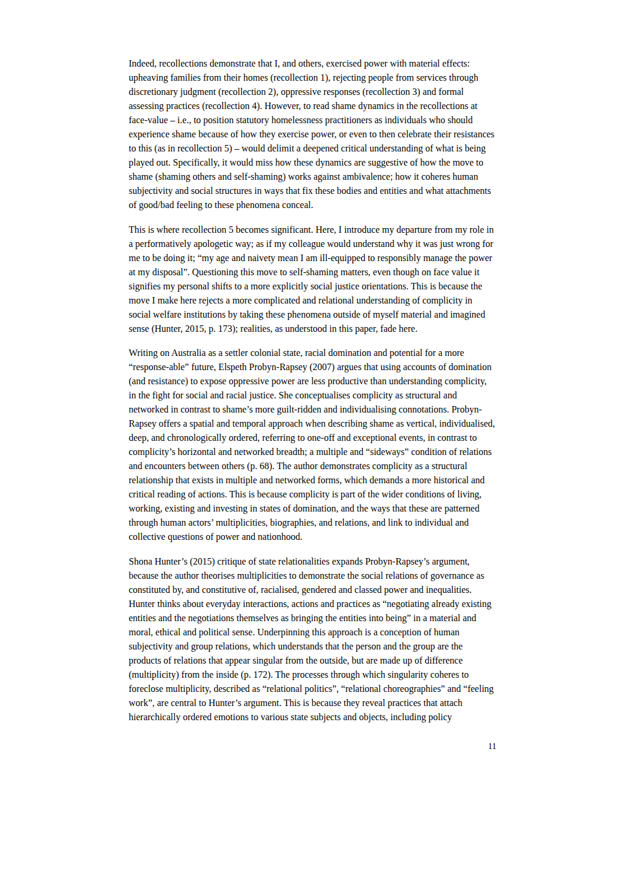Indeed, recollections demonstrate that I, and others, exercised power with material effects: upheaving families from their homes (recollection 1), rejecting people from services through discretionary judgment (recollection 2), oppressive responses (recollection 3) and formal assessing practices (recollection 4). However, to read shame dynamics in the recollections at face-value – i.e., to position statutory homelessness practitioners as individuals who should experience shame because of how they exercise power, or even to then celebrate their resistances to this (as in recollection 5) – would delimit a deepened critical understanding of what is being played out. Specifically, it would miss how these dynamics are suggestive of how the move to shame (shaming others and self-shaming) works against ambivalence; how it coheres human subjectivity and social structures in ways that fix these bodies and entities and what attachments of good/bad feeling to these phenomena conceal.
This is where recollection 5 becomes significant. Here, I introduce my departure from my role in a performatively apologetic way; as if my colleague would understand why it was just wrong for me to be doing it; “my age and naivety mean I am ill-equipped to responsibly manage the power at my disposal”. Questioning this move to self-shaming matters, even though on face value it signifies my personal shifts to a more explicitly social justice orientations. This is because the move I make here rejects a more complicated and relational understanding of complicity in social welfare institutions by taking these phenomena outside of myself material and imagined sense (Hunter, 2015, p. 173); realities, as understood in this paper, fade here.
Writing on Australia as a settler colonial state, racial domination and potential for a more “response-able” future, Elspeth Probyn-Rapsey (2007) argues that using accounts of domination (and resistance) to expose oppressive power are less productive than understanding complicity, in the fight for social and racial justice. She conceptualises complicity as structural and networked in contrast to shame’s more guilt-ridden and individualising connotations. Probyn-Rapsey offers a spatial and temporal approach when describing shame as vertical, individualised, deep, and chronologically ordered, referring to one-off and exceptional events, in contrast to complicity’s horizontal and networked breadth; a multiple and “sideways” condition of relations and encounters between others (p. 68). The author demonstrates complicity as a structural relationship that exists in multiple and networked forms, which demands a more historical and critical reading of actions. This is because complicity is part of the wider conditions of living, working, existing and investing in states of domination, and the ways that these are patterned through human actors’ multiplicities, biographies, and relations, and link to individual and collective questions of power and nationhood.
Shona Hunter’s (2015) critique of state relationalities expands Probyn-Rapsey’s argument, because the author theorises multiplicities to demonstrate the social relations of governance as constituted by, and constitutive of, racialised, gendered and classed power and inequalities. Hunter thinks about everyday interactions, actions and practices as “negotiating already existing entities and the negotiations themselves as bringing the entities into being” in a material and moral, ethical and political sense. Underpinning this approach is a conception of human subjectivity and group relations, which understands that the person and the group are the products of relations that appear singular from the outside, but are made up of difference (multiplicity) from the inside (p. 172). The processes through which singularity coheres to foreclose multiplicity, described as “relational politics”, “relational choreographies” and “feeling work”, are central to Hunter’s argument. This is because they reveal practices that attach hierarchically ordered emotions to various state subjects and objects, including policy
11